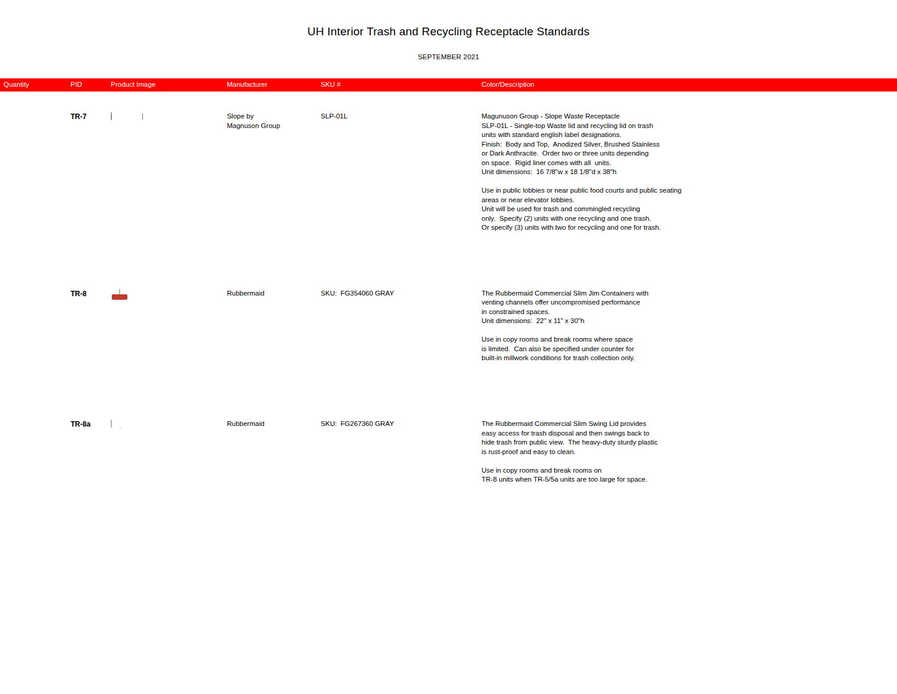UH Interior Trash and Recycling Receptacle Standards
SEPTEMBER 2021
| Quantity | PID | Product Image | Manufacturer | SKU # | Color/Description |
| --- | --- | --- | --- | --- | --- |
| | TR-7 | | Slope by Magnuson Group | SLP-01L | Magunuson Group - Slope Waste Receptacle SLP-01L - Single-top Waste lid and recycling lid on trash units with standard english label designations. Finish: Body and Top, Anodized Silver, Brushed Stainless or Dark Anthracite. Order two or three units depending on space. Rigid liner comes with all units. Unit dimensions: 16 7/8"w x 18 1/8"d x 38"h Use in public lobbies or near public food courts and public seating areas or near elevator lobbies. Unit will be used for trash and commingled recycling only. Specify (2) units with one recycling and one trash. Or specify (3) units with two for recycling and one for trash. |
| | TR-8 | | Rubbermaid | SKU: FG354060 GRAY | The Rubbermaid Commercial Slim Jim Containers with venting channels offer uncompromised performance in constrained spaces. Unit dimensions: 22" x 11" x 30"h Use in copy rooms and break rooms where space is limited. Can also be specified under counter for built-in millwork conditions for trash collection only. |
| | TR-8a | | Rubbermaid | SKU: FG267360 GRAY | The Rubbermaid Commercial Slim Swing Lid provides easy access for trash disposal and then swings back to hide trash from public view. The heavy-duty sturdy plastic is rust-proof and easy to clean. Use in copy rooms and break rooms on TR-8 units when TR-5/5a units are too large for space. |